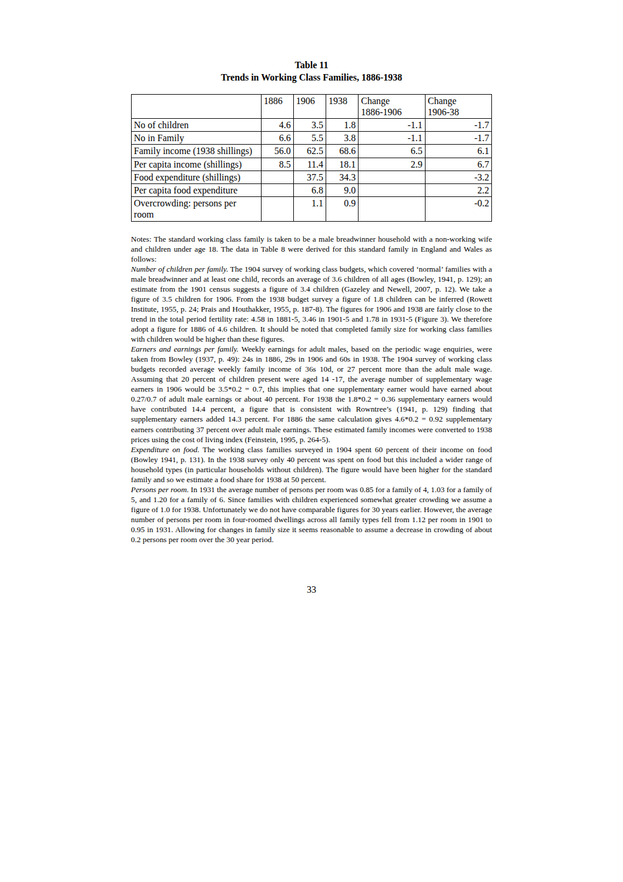Table 11Trends in Working Class Families, 1886-1938
| | 1886 | 1906 | 1938 | Change 1886-1906 | Change 1906-38 |
| --- | --- | --- | --- | --- | --- |
| No of children | 4.6 | 3.5 | 1.8 | -1.1 | -1.7 |
| No in Family | 6.6 | 5.5 | 3.8 | -1.1 | -1.7 |
| Family income (1938 shillings) | 56.0 | 62.5 | 68.6 | 6.5 | 6.1 |
| Per capita income (shillings) | 8.5 | 11.4 | 18.1 | 2.9 | 6.7 |
| Food expenditure (shillings) | | 37.5 | 34.3 | | -3.2 |
| Per capita food expenditure | | 6.8 | 9.0 | | 2.2 |
| Overcrowding: persons per room | | 1.1 | 0.9 | | -0.2 |
Notes: The standard working class family is taken to be a male breadwinner household with a non-working wife and children under age 18. The data in Table 8 were derived for this standard family in England and Wales as follows:
Number of children per family. The 1904 survey of working class budgets, which covered ‘normal’ families with a male breadwinner and at least one child, records an average of 3.6 children of all ages (Bowley, 1941, p. 129); an estimate from the 1901 census suggests a figure of 3.4 children (Gazeley and Newell, 2007, p. 12). We take a figure of 3.5 children for 1906. From the 1938 budget survey a figure of 1.8 children can be inferred (Rowett Institute, 1955, p. 24; Prais and Houthakker, 1955, p. 187-8). The figures for 1906 and 1938 are fairly close to the trend in the total period fertility rate: 4.58 in 1881-5, 3.46 in 1901-5 and 1.78 in 1931-5 (Figure 3). We therefore adopt a figure for 1886 of 4.6 children. It should be noted that completed family size for working class families with children would be higher than these figures.
Earners and earnings per family. Weekly earnings for adult males, based on the periodic wage enquiries, were taken from Bowley (1937, p. 49): 24s in 1886, 29s in 1906 and 60s in 1938. The 1904 survey of working class budgets recorded average weekly family income of 36s 10d, or 27 percent more than the adult male wage. Assuming that 20 percent of children present were aged 14 -17, the average number of supplementary wage earners in 1906 would be 3.5*0.2 = 0.7, this implies that one supplementary earner would have earned about 0.27/0.7 of adult male earnings or about 40 percent. For 1938 the 1.8*0.2 = 0.36 supplementary earners would have contributed 14.4 percent, a figure that is consistent with Rowntree’s (1941, p. 129) finding that supplementary earners added 14.3 percent. For 1886 the same calculation gives 4.6*0.2 = 0.92 supplementary earners contributing 37 percent over adult male earnings. These estimated family incomes were converted to 1938 prices using the cost of living index (Feinstein, 1995, p. 264-5).
Expenditure on food. The working class families surveyed in 1904 spent 60 percent of their income on food (Bowley 1941, p. 131). In the 1938 survey only 40 percent was spent on food but this included a wider range of household types (in particular households without children). The figure would have been higher for the standard family and so we estimate a food share for 1938 at 50 percent.
Persons per room. In 1931 the average number of persons per room was 0.85 for a family of 4, 1.03 for a family of 5, and 1.20 for a family of 6. Since families with children experienced somewhat greater crowding we assume a figure of 1.0 for 1938. Unfortunately we do not have comparable figures for 30 years earlier. However, the average number of persons per room in four-roomed dwellings across all family types fell from 1.12 per room in 1901 to 0.95 in 1931. Allowing for changes in family size it seems reasonable to assume a decrease in crowding of about 0.2 persons per room over the 30 year period.
33